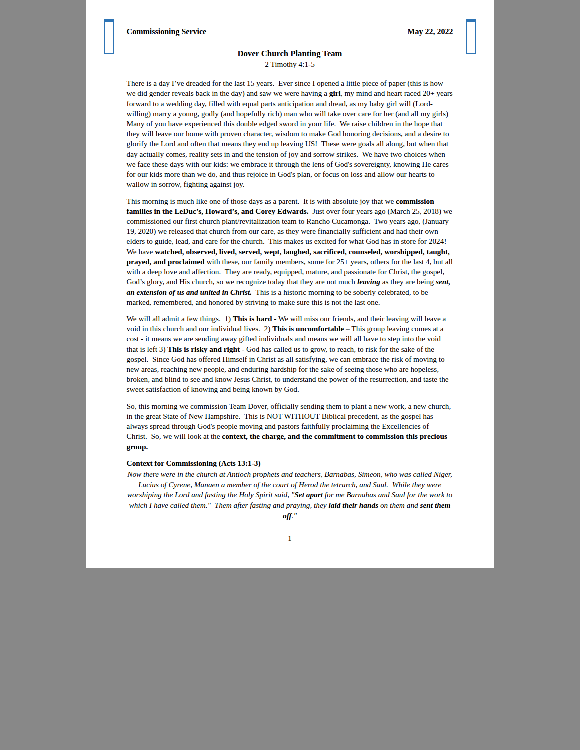Commissioning Service May 22, 2022
Dover Church Planting Team
2 Timothy 4:1-5
There is a day I’ve dreaded for the last 15 years. Ever since I opened a little piece of paper (this is how we did gender reveals back in the day) and saw we were having a girl, my mind and heart raced 20+ years forward to a wedding day, filled with equal parts anticipation and dread, as my baby girl will (Lord-willing) marry a young, godly (and hopefully rich) man who will take over care for her (and all my girls) Many of you have experienced this double edged sword in your life. We raise children in the hope that they will leave our home with proven character, wisdom to make God honoring decisions, and a desire to glorify the Lord and often that means they end up leaving US! These were goals all along, but when that day actually comes, reality sets in and the tension of joy and sorrow strikes. We have two choices when we face these days with our kids: we embrace it through the lens of God's sovereignty, knowing He cares for our kids more than we do, and thus rejoice in God's plan, or focus on loss and allow our hearts to wallow in sorrow, fighting against joy.
This morning is much like one of those days as a parent. It is with absolute joy that we commission families in the LeDuc’s, Howard’s, and Corey Edwards. Just over four years ago (March 25, 2018) we commissioned our first church plant/revitalization team to Rancho Cucamonga. Two years ago, (January 19, 2020) we released that church from our care, as they were financially sufficient and had their own elders to guide, lead, and care for the church. This makes us excited for what God has in store for 2024! We have watched, observed, lived, served, wept, laughed, sacrificed, counseled, worshipped, taught, prayed, and proclaimed with these, our family members, some for 25+ years, others for the last 4, but all with a deep love and affection. They are ready, equipped, mature, and passionate for Christ, the gospel, God’s glory, and His church, so we recognize today that they are not much leaving as they are being sent, an extension of us and united in Christ. This is a historic morning to be soberly celebrated, to be marked, remembered, and honored by striving to make sure this is not the last one.
We will all admit a few things. 1) This is hard - We will miss our friends, and their leaving will leave a void in this church and our individual lives. 2) This is uncomfortable – This group leaving comes at a cost - it means we are sending away gifted individuals and means we will all have to step into the void that is left 3) This is risky and right - God has called us to grow, to reach, to risk for the sake of the gospel. Since God has offered Himself in Christ as all satisfying, we can embrace the risk of moving to new areas, reaching new people, and enduring hardship for the sake of seeing those who are hopeless, broken, and blind to see and know Jesus Christ, to understand the power of the resurrection, and taste the sweet satisfaction of knowing and being known by God.
So, this morning we commission Team Dover, officially sending them to plant a new work, a new church, in the great State of New Hampshire. This is NOT WITHOUT Biblical precedent, as the gospel has always spread through God's people moving and pastors faithfully proclaiming the Excellencies of Christ. So, we will look at the context, the charge, and the commitment to commission this precious group.
Context for Commissioning (Acts 13:1-3)
Now there were in the church at Antioch prophets and teachers, Barnabas, Simeon, who was called Niger, Lucius of Cyrene, Manaen a member of the court of Herod the tetrarch, and Saul. While they were worshiping the Lord and fasting the Holy Spirit said, "Set apart for me Barnabas and Saul for the work to which I have called them." Them after fasting and praying, they laid their hands on them and sent them off."
1